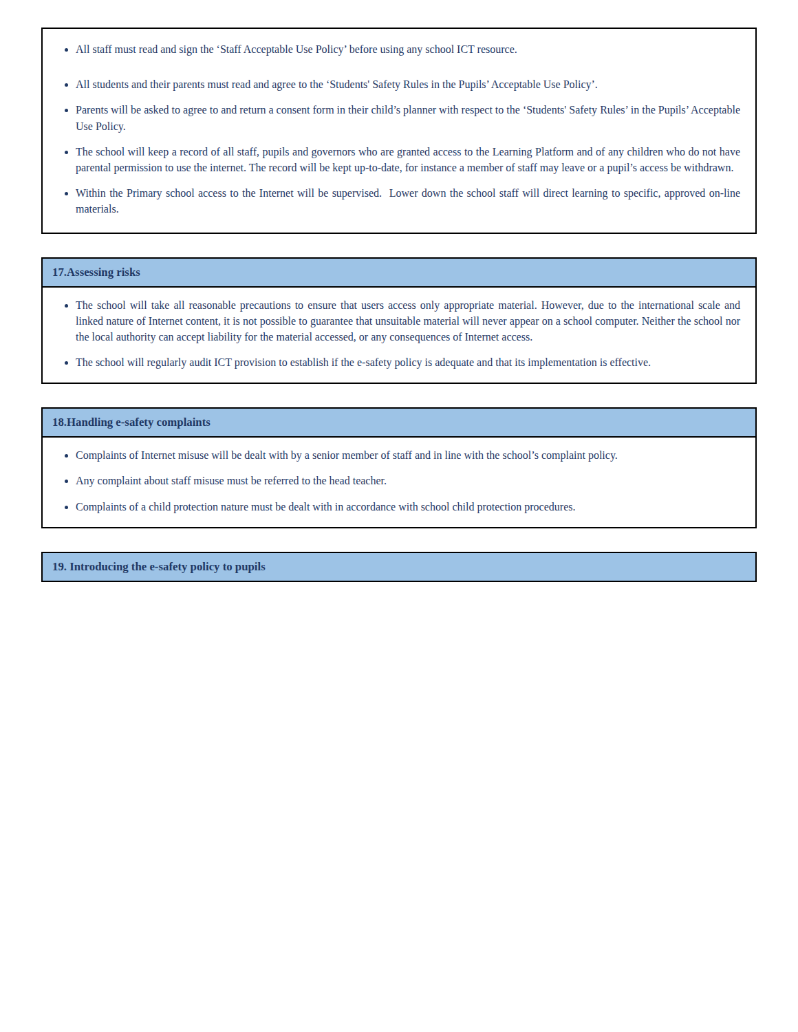All staff must read and sign the ‘Staff Acceptable Use Policy’ before using any school ICT resource.
All students and their parents must read and agree to the ‘Students' Safety Rules in the Pupils’ Acceptable Use Policy’.
Parents will be asked to agree to and return a consent form in their child’s planner with respect to the ‘Students' Safety Rules’ in the Pupils’ Acceptable Use Policy.
The school will keep a record of all staff, pupils and governors who are granted access to the Learning Platform and of any children who do not have parental permission to use the internet. The record will be kept up-to-date, for instance a member of staff may leave or a pupil’s access be withdrawn.
Within the Primary school access to the Internet will be supervised. Lower down the school staff will direct learning to specific, approved on-line materials.
17.Assessing risks
The school will take all reasonable precautions to ensure that users access only appropriate material. However, due to the international scale and linked nature of Internet content, it is not possible to guarantee that unsuitable material will never appear on a school computer. Neither the school nor the local authority can accept liability for the material accessed, or any consequences of Internet access.
The school will regularly audit ICT provision to establish if the e-safety policy is adequate and that its implementation is effective.
18.Handling e-safety complaints
Complaints of Internet misuse will be dealt with by a senior member of staff and in line with the school’s complaint policy.
Any complaint about staff misuse must be referred to the head teacher.
Complaints of a child protection nature must be dealt with in accordance with school child protection procedures.
19. Introducing the e-safety policy to pupils